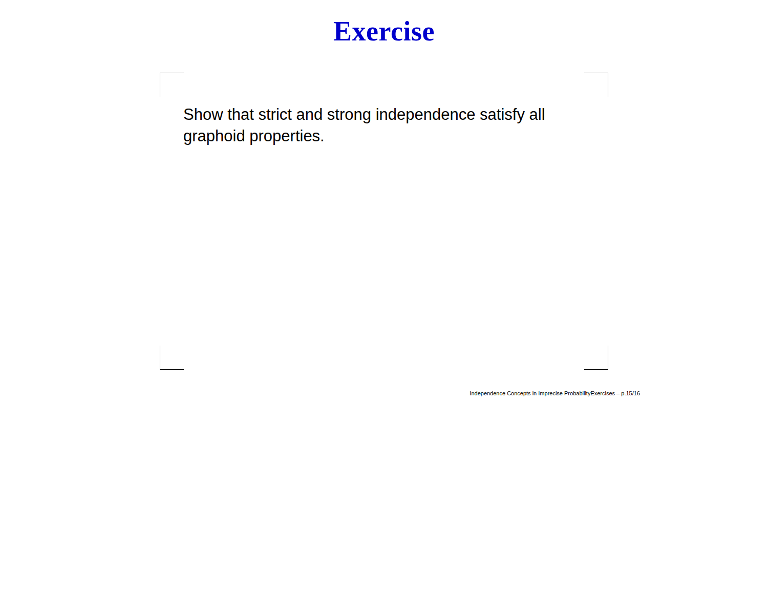Exercise
Show that strict and strong independence satisfy all graphoid properties.
Independence Concepts in Imprecise ProbabilityExercises – p.15/16